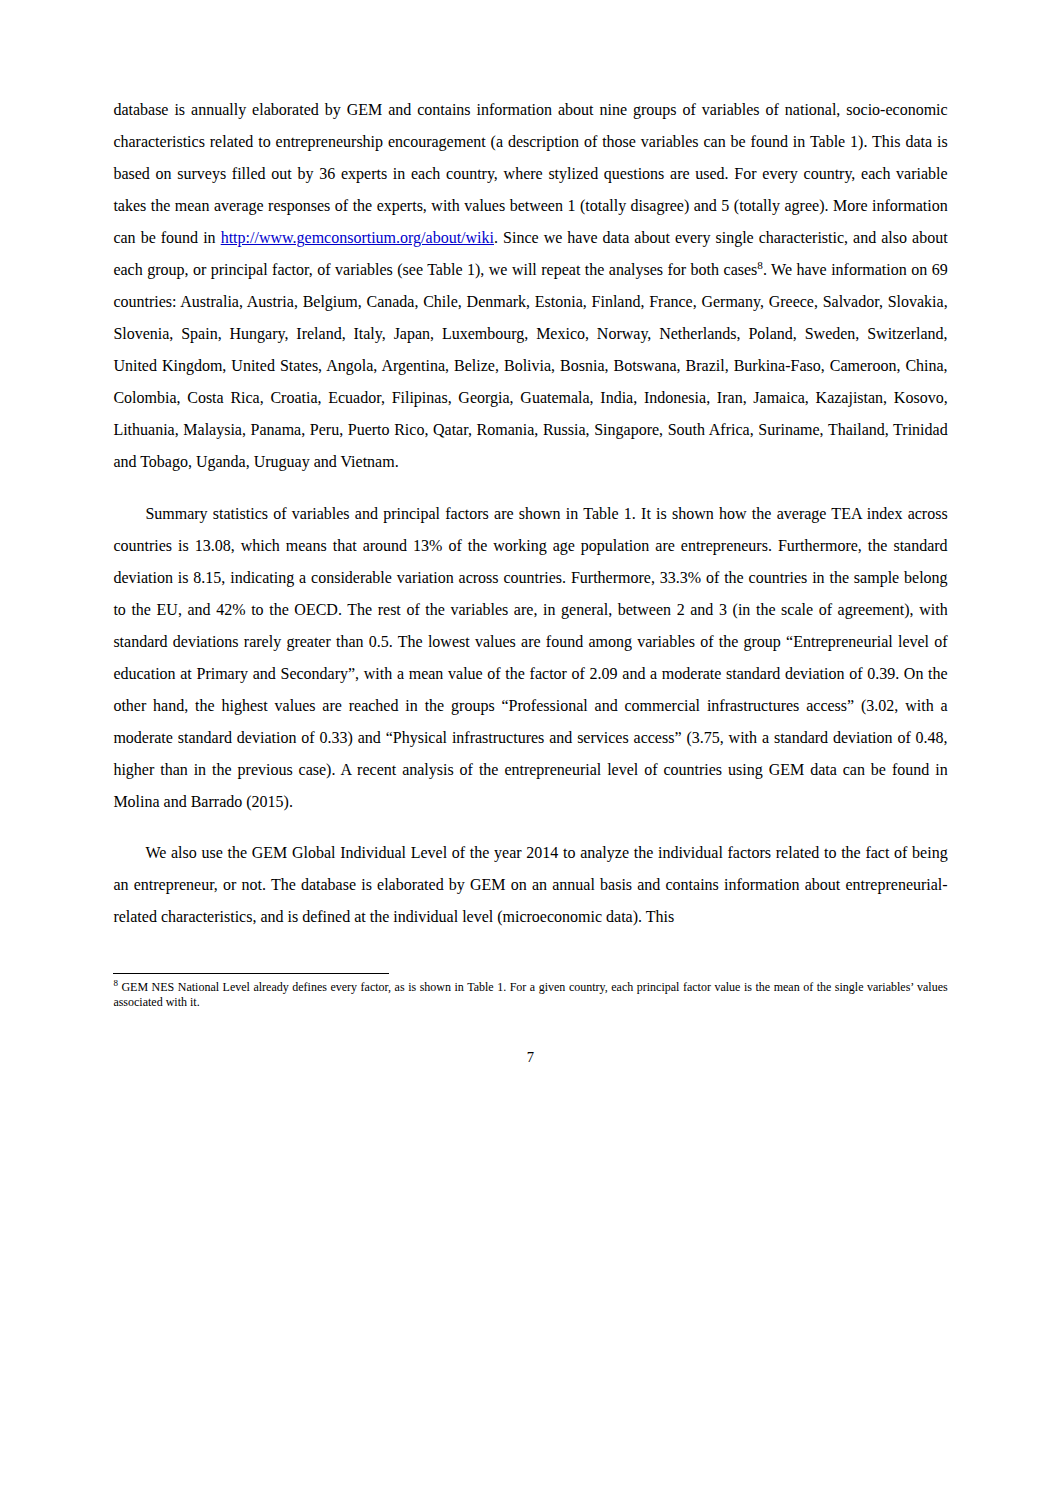database is annually elaborated by GEM and contains information about nine groups of variables of national, socio-economic characteristics related to entrepreneurship encouragement (a description of those variables can be found in Table 1). This data is based on surveys filled out by 36 experts in each country, where stylized questions are used. For every country, each variable takes the mean average responses of the experts, with values between 1 (totally disagree) and 5 (totally agree). More information can be found in http://www.gemconsortium.org/about/wiki. Since we have data about every single characteristic, and also about each group, or principal factor, of variables (see Table 1), we will repeat the analyses for both cases8. We have information on 69 countries: Australia, Austria, Belgium, Canada, Chile, Denmark, Estonia, Finland, France, Germany, Greece, Salvador, Slovakia, Slovenia, Spain, Hungary, Ireland, Italy, Japan, Luxembourg, Mexico, Norway, Netherlands, Poland, Sweden, Switzerland, United Kingdom, United States, Angola, Argentina, Belize, Bolivia, Bosnia, Botswana, Brazil, Burkina-Faso, Cameroon, China, Colombia, Costa Rica, Croatia, Ecuador, Filipinas, Georgia, Guatemala, India, Indonesia, Iran, Jamaica, Kazajistan, Kosovo, Lithuania, Malaysia, Panama, Peru, Puerto Rico, Qatar, Romania, Russia, Singapore, South Africa, Suriname, Thailand, Trinidad and Tobago, Uganda, Uruguay and Vietnam.
Summary statistics of variables and principal factors are shown in Table 1. It is shown how the average TEA index across countries is 13.08, which means that around 13% of the working age population are entrepreneurs. Furthermore, the standard deviation is 8.15, indicating a considerable variation across countries. Furthermore, 33.3% of the countries in the sample belong to the EU, and 42% to the OECD. The rest of the variables are, in general, between 2 and 3 (in the scale of agreement), with standard deviations rarely greater than 0.5. The lowest values are found among variables of the group “Entrepreneurial level of education at Primary and Secondary”, with a mean value of the factor of 2.09 and a moderate standard deviation of 0.39. On the other hand, the highest values are reached in the groups “Professional and commercial infrastructures access” (3.02, with a moderate standard deviation of 0.33) and “Physical infrastructures and services access” (3.75, with a standard deviation of 0.48, higher than in the previous case). A recent analysis of the entrepreneurial level of countries using GEM data can be found in Molina and Barrado (2015).
We also use the GEM Global Individual Level of the year 2014 to analyze the individual factors related to the fact of being an entrepreneur, or not. The database is elaborated by GEM on an annual basis and contains information about entrepreneurial-related characteristics, and is defined at the individual level (microeconomic data). This
8 GEM NES National Level already defines every factor, as is shown in Table 1. For a given country, each principal factor value is the mean of the single variables’ values associated with it.
7